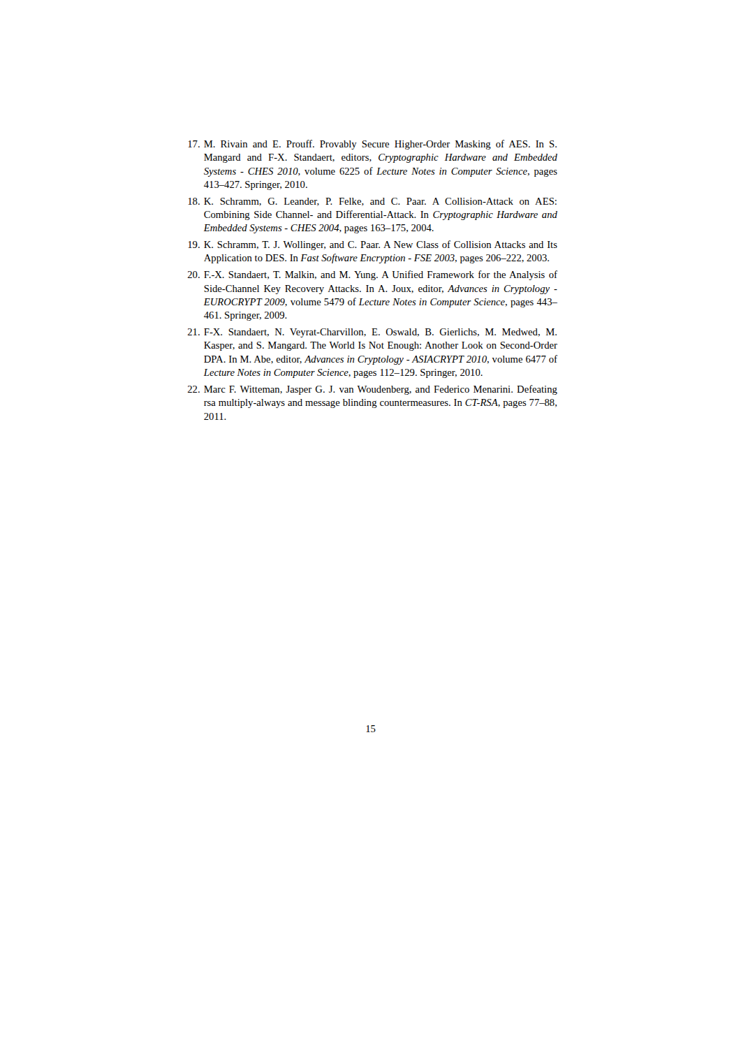17. M. Rivain and E. Prouff. Provably Secure Higher-Order Masking of AES. In S. Mangard and F-X. Standaert, editors, Cryptographic Hardware and Embedded Systems - CHES 2010, volume 6225 of Lecture Notes in Computer Science, pages 413–427. Springer, 2010.
18. K. Schramm, G. Leander, P. Felke, and C. Paar. A Collision-Attack on AES: Combining Side Channel- and Differential-Attack. In Cryptographic Hardware and Embedded Systems - CHES 2004, pages 163–175, 2004.
19. K. Schramm, T. J. Wollinger, and C. Paar. A New Class of Collision Attacks and Its Application to DES. In Fast Software Encryption - FSE 2003, pages 206–222, 2003.
20. F.-X. Standaert, T. Malkin, and M. Yung. A Unified Framework for the Analysis of Side-Channel Key Recovery Attacks. In A. Joux, editor, Advances in Cryptology - EUROCRYPT 2009, volume 5479 of Lecture Notes in Computer Science, pages 443–461. Springer, 2009.
21. F-X. Standaert, N. Veyrat-Charvillon, E. Oswald, B. Gierlichs, M. Medwed, M. Kasper, and S. Mangard. The World Is Not Enough: Another Look on Second-Order DPA. In M. Abe, editor, Advances in Cryptology - ASIACRYPT 2010, volume 6477 of Lecture Notes in Computer Science, pages 112–129. Springer, 2010.
22. Marc F. Witteman, Jasper G. J. van Woudenberg, and Federico Menarini. Defeating rsa multiply-always and message blinding countermeasures. In CT-RSA, pages 77–88, 2011.
15